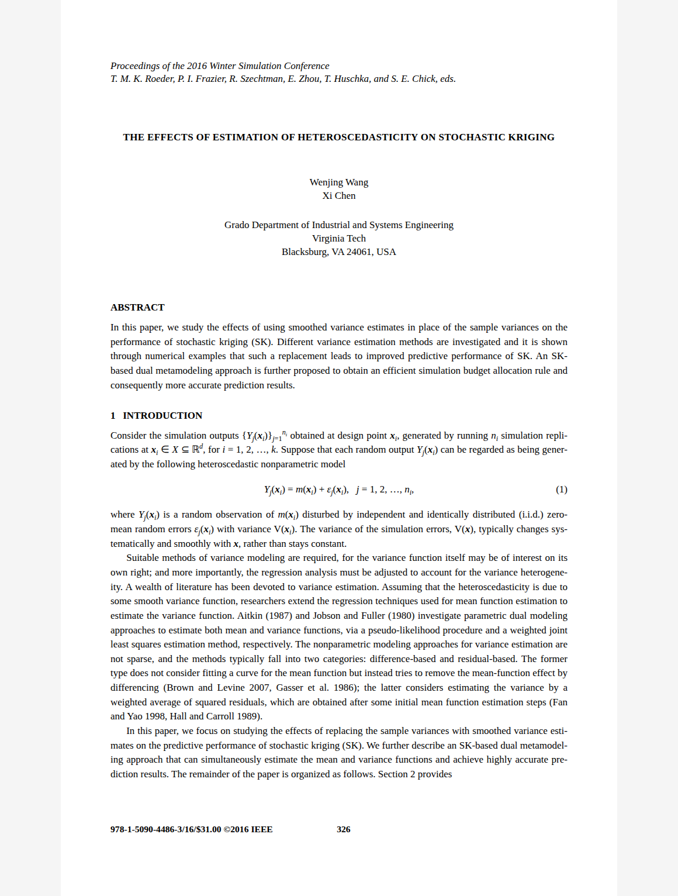Proceedings of the 2016 Winter Simulation Conference
T. M. K. Roeder, P. I. Frazier, R. Szechtman, E. Zhou, T. Huschka, and S. E. Chick, eds.
THE EFFECTS OF ESTIMATION OF HETEROSCEDASTICITY ON STOCHASTIC KRIGING
Wenjing Wang
Xi Chen
Grado Department of Industrial and Systems Engineering
Virginia Tech
Blacksburg, VA 24061, USA
ABSTRACT
In this paper, we study the effects of using smoothed variance estimates in place of the sample variances on the performance of stochastic kriging (SK). Different variance estimation methods are investigated and it is shown through numerical examples that such a replacement leads to improved predictive performance of SK. An SK-based dual metamodeling approach is further proposed to obtain an efficient simulation budget allocation rule and consequently more accurate prediction results.
1 INTRODUCTION
Consider the simulation outputs {Yj(xi)}j=1ni obtained at design point xi, generated by running ni simulation replications at xi ∈ X ⊆ ℝd, for i = 1, 2, …, k. Suppose that each random output Yj(xi) can be regarded as being generated by the following heteroscedastic nonparametric model
Yj(xi) = m(xi) + εj(xi), j = 1, 2, …, ni, (1)
where Yj(xi) is a random observation of m(xi) disturbed by independent and identically distributed (i.i.d.) zero-mean random errors εj(xi) with variance V(xi). The variance of the simulation errors, V(x), typically changes systematically and smoothly with x, rather than stays constant.
Suitable methods of variance modeling are required, for the variance function itself may be of interest on its own right; and more importantly, the regression analysis must be adjusted to account for the variance heterogeneity. A wealth of literature has been devoted to variance estimation. Assuming that the heteroscedasticity is due to some smooth variance function, researchers extend the regression techniques used for mean function estimation to estimate the variance function. Aitkin (1987) and Jobson and Fuller (1980) investigate parametric dual modeling approaches to estimate both mean and variance functions, via a pseudo-likelihood procedure and a weighted joint least squares estimation method, respectively. The nonparametric modeling approaches for variance estimation are not sparse, and the methods typically fall into two categories: difference-based and residual-based. The former type does not consider fitting a curve for the mean function but instead tries to remove the mean-function effect by differencing (Brown and Levine 2007, Gasser et al. 1986); the latter considers estimating the variance by a weighted average of squared residuals, which are obtained after some initial mean function estimation steps (Fan and Yao 1998, Hall and Carroll 1989).
In this paper, we focus on studying the effects of replacing the sample variances with smoothed variance estimates on the predictive performance of stochastic kriging (SK). We further describe an SK-based dual metamodeling approach that can simultaneously estimate the mean and variance functions and achieve highly accurate prediction results. The remainder of the paper is organized as follows. Section 2 provides
978-1-5090-4486-3/16/$31.00 ©2016 IEEE 326